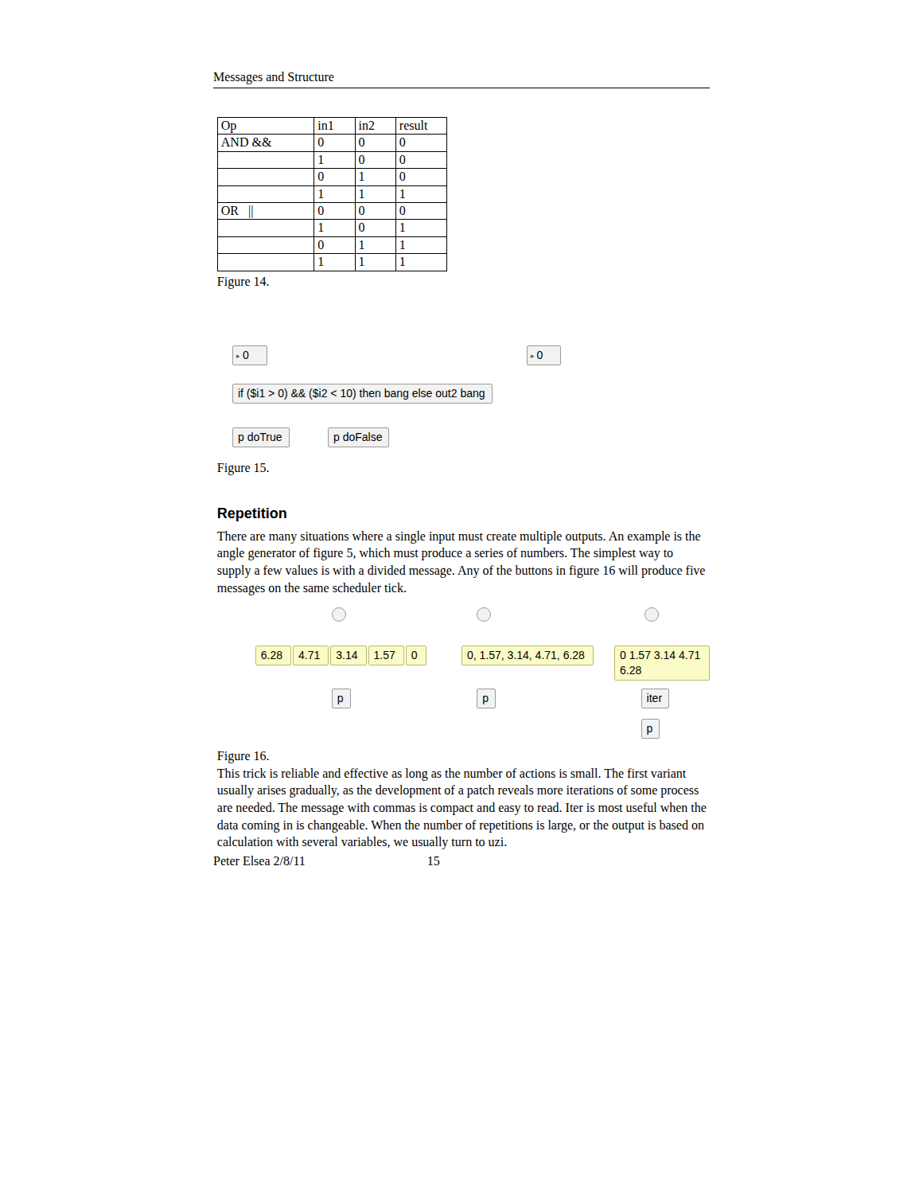Messages and Structure
| Op | in1 | in2 | result |
| AND && | 0 | 0 | 0 |
| | 1 | 0 | 0 |
| | 0 | 1 | 0 |
| | 1 | 1 | 1 |
| OR // | 0 | 0 | 0 |
| | 1 | 0 | 1 |
| | 0 | 1 | 1 |
| | 1 | 1 | 1 |
Figure 14.
0 0
if ($i1 > 0) && ($i2 < 10) then bang else out2 bang
p doTrue p doFalse
Figure 15.
Repetition
There are many situations where a single input must create multiple outputs. An example is the angle generator of figure 5, which must produce a series of numbers. The simplest way to supply a few values is with a divided message. Any of the buttons in figure 16 will produce five messages on the same scheduler tick.
6.284.713.141.570 0, 1.57, 3.14, 4.71, 6.28 0 1.57 3.14 4.71 6.28
p p iter
p
Figure 16.
This trick is reliable and effective as long as the number of actions is small. The first variant usually arises gradually, as the development of a patch reveals more iterations of some process are needed. The message with commas is compact and easy to read. Iter is most useful when the data coming in is changeable. When the number of repetitions is large, or the output is based on calculation with several variables, we usually turn to uzi.
Peter Elsea 2/8/11 15